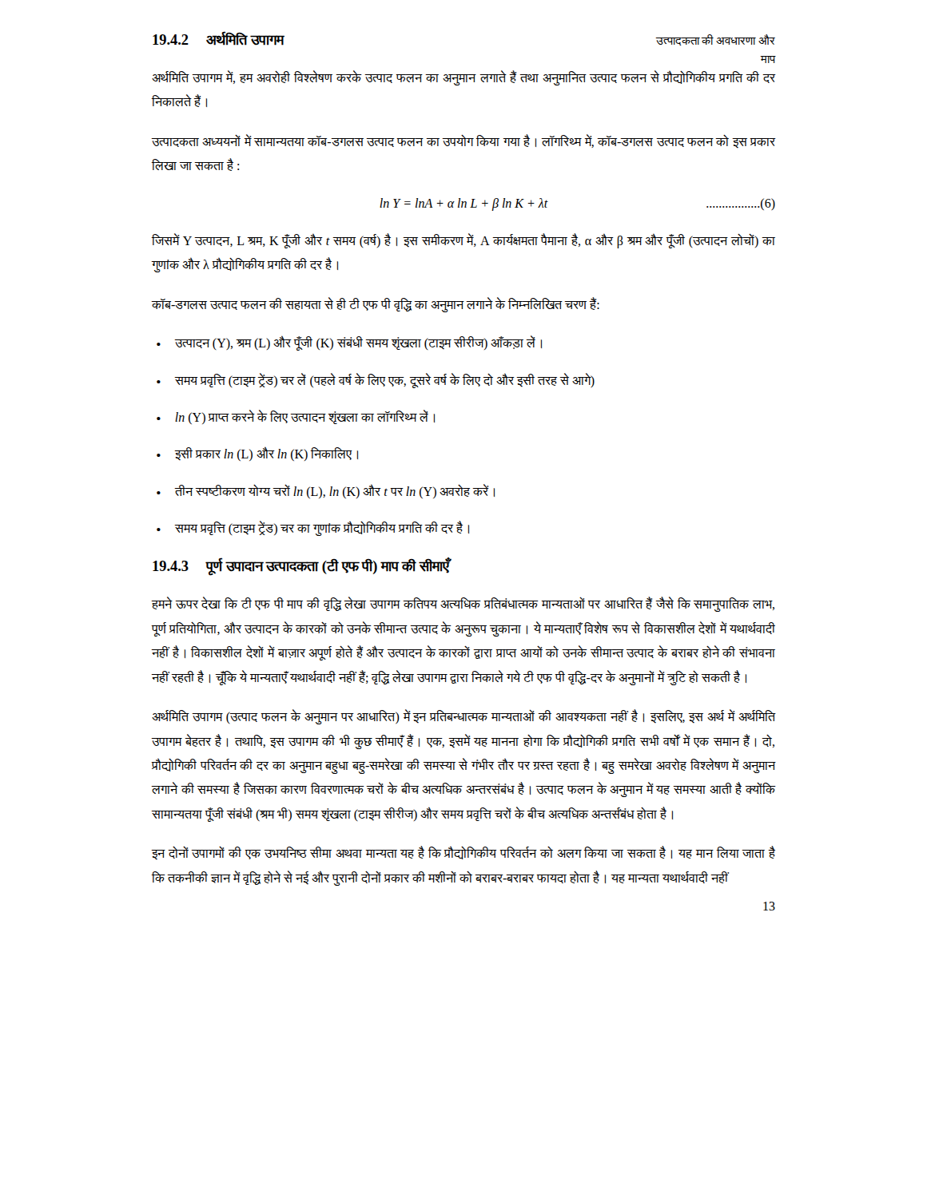उत्पादकता की अवधारणा और
माप
19.4.2अर्थमिति उपागम
अर्थमिति उपागम में, हम अवरोही विश्लेषण करके उत्पाद फलन का अनुमान लगाते हैं तथा अनुमानित उत्पाद फलन से प्रौद्योगिकीय प्रगति की दर निकालते हैं।
उत्पादकता अध्ययनों में सामान्यतया कॉब-डगलस उत्पाद फलन का उपयोग किया गया है। लॉगरिथ्म में, कॉब-डगलस उत्पाद फलन को इस प्रकार लिखा जा सकता है :
ln Y = ln A + α ln L + β ln K + λt .................(6)
जिसमें Y उत्पादन, L श्रम, K पूँजी और t समय (वर्ष) है। इस समीकरण में, A कार्यक्षमता पैमाना है, α और β श्रम और पूँजी (उत्पादन लोचों) का गुणांक और λ प्रौद्योगिकीय प्रगति की दर है।
कॉब-डगलस उत्पाद फलन की सहायता से ही टी एफ पी वृद्धि का अनुमान लगाने के निम्नलिखित चरण हैं:
उत्पादन (Y), श्रम (L) और पूँजी (K) संबंधी समय शृंखला (टाइम सीरीज) आँकड़ा लें।
समय प्रवृत्ति (टाइम ट्रेंड) चर लें (पहले वर्ष के लिए एक, दूसरे वर्ष के लिए दो और इसी तरह से आगे)
ln (Y) प्राप्त करने के लिए उत्पादन शृंखला का लॉगरिथ्म लें।
इसी प्रकार ln (L) और ln (K) निकालिए।
तीन स्पष्टीकरण योग्य चरों ln (L), ln (K) और t पर ln (Y) अवरोह करें।
समय प्रवृत्ति (टाइम ट्रेंड) चर का गुणांक प्रौद्योगिकीय प्रगति की दर है।
19.4.3पूर्ण उपादान उत्पादकता (टी एफ पी) माप की सीमाएँ
हमने ऊपर देखा कि टी एफ पी माप की वृद्धि लेखा उपागम कतिपय अत्यधिक प्रतिबंधात्मक मान्यताओं पर आधारित हैं जैसे कि समानुपातिक लाभ, पूर्ण प्रतियोगिता, और उत्पादन के कारकों को उनके सीमान्त उत्पाद के अनुरूप चुकाना। ये मान्यताएँ विशेष रूप से विकासशील देशों में यथार्थवादी नहीं है। विकासशील देशों में बाज़ार अपूर्ण होते हैं और उत्पादन के कारकों द्वारा प्राप्त आयों को उनके सीमान्त उत्पाद के बराबर होने की संभावना नहीं रहती है। चूँकि ये मान्यताएँ यथार्थवादी नहीं हैं; वृद्धि लेखा उपागम द्वारा निकाले गये टी एफ पी वृद्धि-दर के अनुमानों में त्रुटि हो सकती है।
अर्थमिति उपागम (उत्पाद फलन के अनुमान पर आधारित) में इन प्रतिबन्धात्मक मान्यताओं की आवश्यकता नहीं है। इसलिए, इस अर्थ में अर्थमिति उपागम बेहतर है। तथापि, इस उपागम की भी कुछ सीमाएँ हैं। एक, इसमें यह मानना होगा कि प्रौद्योगिकी प्रगति सभी वर्षों में एक समान हैं। दो, प्रौद्योगिकी परिवर्तन की दर का अनुमान बहुधा बहु-समरेखा की समस्या से गंभीर तौर पर ग्रस्त रहता है। बहु समरेखा अवरोह विश्लेषण में अनुमान लगाने की समस्या है जिसका कारण विवरणात्मक चरों के बीच अत्यधिक अन्तरसंबंध है। उत्पाद फलन के अनुमान में यह समस्या आती है क्योंकि सामान्यतया पूँजी संबंधी (श्रम भी) समय शृंखला (टाइम सीरीज) और समय प्रवृत्ति चरों के बीच अत्यधिक अन्तर्संबंध होता है।
इन दोनों उपागमों की एक उभयनिष्ठ सीमा अथवा मान्यता यह है कि प्रौद्योगिकीय परिवर्तन को अलग किया जा सकता है। यह मान लिया जाता है कि तकनीकी ज्ञान में वृद्धि होने से नई और पुरानी दोनों प्रकार की मशीनों को बराबर-बराबर फायदा होता है। यह मान्यता यथार्थवादी नहीं
13